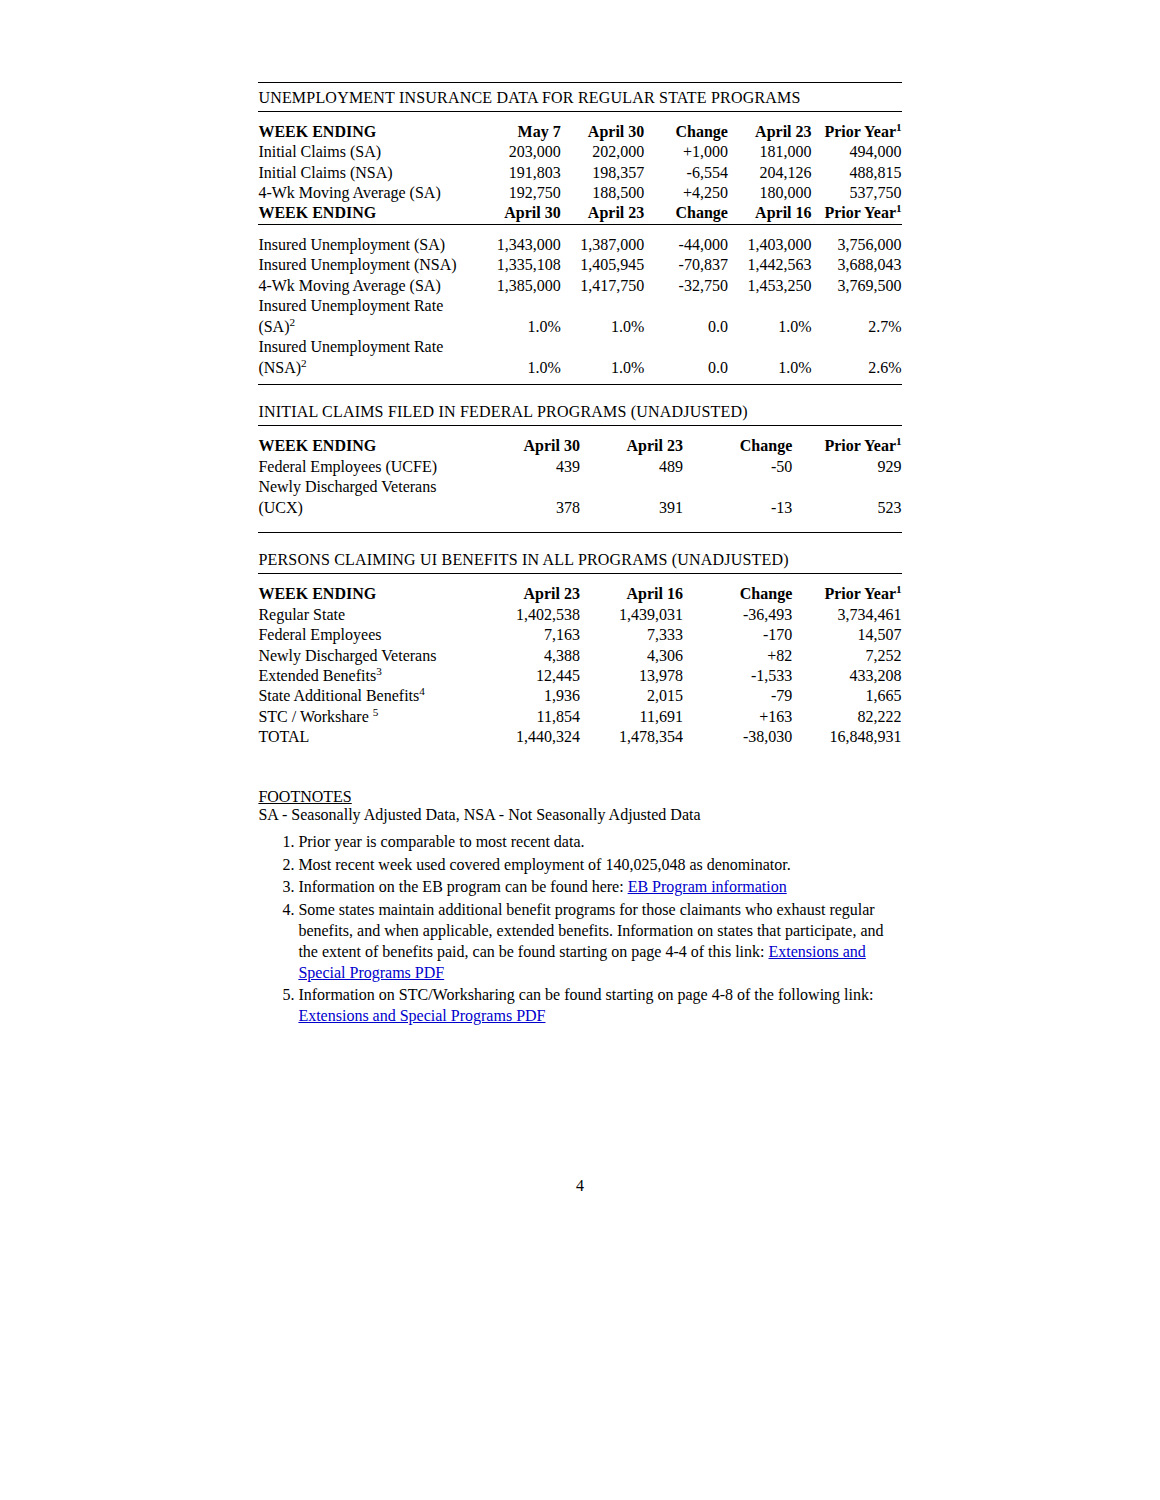UNEMPLOYMENT INSURANCE DATA FOR REGULAR STATE PROGRAMS
| WEEK ENDING | May 7 | April 30 | Change | April 23 | Prior Year 1 |
| --- | --- | --- | --- | --- | --- |
| Initial Claims (SA) | 203,000 | 202,000 | +1,000 | 181,000 | 494,000 |
| Initial Claims (NSA) | 191,803 | 198,357 | -6,554 | 204,126 | 488,815 |
| 4-Wk Moving Average (SA) | 192,750 | 188,500 | +4,250 | 180,000 | 537,750 |
| WEEK ENDING | April 30 | April 23 | Change | April 16 | Prior Year 1 |
| Insured Unemployment (SA) | 1,343,000 | 1,387,000 | -44,000 | 1,403,000 | 3,756,000 |
| Insured Unemployment (NSA) | 1,335,108 | 1,405,945 | -70,837 | 1,442,563 | 3,688,043 |
| 4-Wk Moving Average (SA) | 1,385,000 | 1,417,750 | -32,750 | 1,453,250 | 3,769,500 |
| Insured Unemployment Rate (SA) 2 | 1.0% | 1.0% | 0.0 | 1.0% | 2.7% |
| Insured Unemployment Rate (NSA) 2 | 1.0% | 1.0% | 0.0 | 1.0% | 2.6% |
INITIAL CLAIMS FILED IN FEDERAL PROGRAMS (UNADJUSTED)
| WEEK ENDING | April 30 | April 23 | Change | Prior Year 1 |
| --- | --- | --- | --- | --- |
| Federal Employees (UCFE) | 439 | 489 | -50 | 929 |
| Newly Discharged Veterans (UCX) | 378 | 391 | -13 | 523 |
PERSONS CLAIMING UI BENEFITS IN ALL PROGRAMS (UNADJUSTED)
| WEEK ENDING | April 23 | April 16 | Change | Prior Year 1 |
| --- | --- | --- | --- | --- |
| Regular State | 1,402,538 | 1,439,031 | -36,493 | 3,734,461 |
| Federal Employees | 7,163 | 7,333 | -170 | 14,507 |
| Newly Discharged Veterans | 4,388 | 4,306 | +82 | 7,252 |
| Extended Benefits 3 | 12,445 | 13,978 | -1,533 | 433,208 |
| State Additional Benefits 4 | 1,936 | 2,015 | -79 | 1,665 |
| STC / Workshare 5 | 11,854 | 11,691 | +163 | 82,222 |
| TOTAL | 1,440,324 | 1,478,354 | -38,030 | 16,848,931 |
FOOTNOTES
SA - Seasonally Adjusted Data, NSA - Not Seasonally Adjusted Data
Prior year is comparable to most recent data.
Most recent week used covered employment of 140,025,048 as denominator.
Information on the EB program can be found here: EB Program information
Some states maintain additional benefit programs for those claimants who exhaust regular benefits, and when applicable, extended benefits. Information on states that participate, and the extent of benefits paid, can be found starting on page 4-4 of this link: Extensions and Special Programs PDF
Information on STC/Worksharing can be found starting on page 4-8 of the following link: Extensions and Special Programs PDF
4